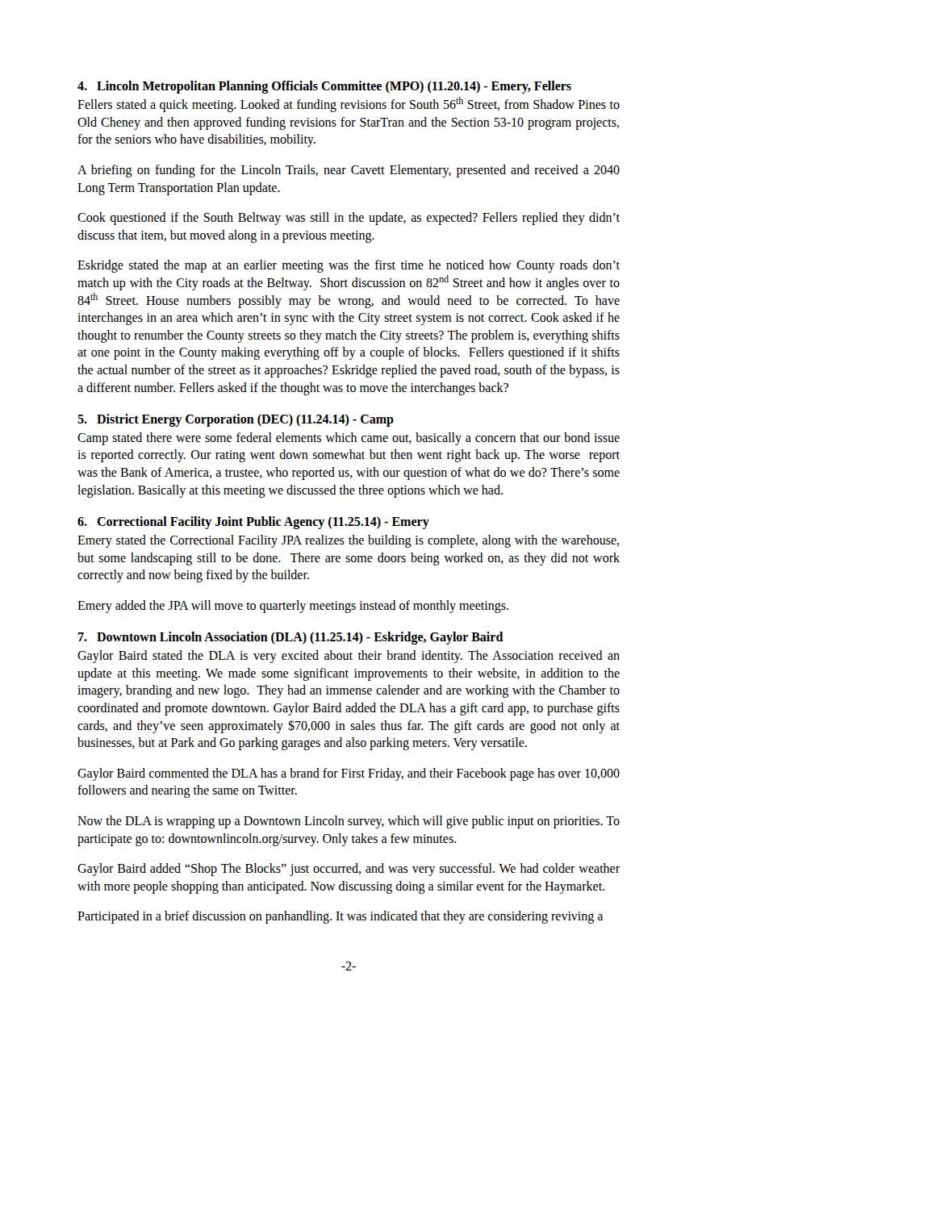4. Lincoln Metropolitan Planning Officials Committee (MPO) (11.20.14) - Emery, Fellers
Fellers stated a quick meeting. Looked at funding revisions for South 56th Street, from Shadow Pines to Old Cheney and then approved funding revisions for StarTran and the Section 53-10 program projects, for the seniors who have disabilities, mobility.
A briefing on funding for the Lincoln Trails, near Cavett Elementary, presented and received a 2040 Long Term Transportation Plan update.
Cook questioned if the South Beltway was still in the update, as expected? Fellers replied they didn’t discuss that item, but moved along in a previous meeting.
Eskridge stated the map at an earlier meeting was the first time he noticed how County roads don’t match up with the City roads at the Beltway. Short discussion on 82nd Street and how it angles over to 84th Street. House numbers possibly may be wrong, and would need to be corrected. To have interchanges in an area which aren’t in sync with the City street system is not correct. Cook asked if he thought to renumber the County streets so they match the City streets? The problem is, everything shifts at one point in the County making everything off by a couple of blocks. Fellers questioned if it shifts the actual number of the street as it approaches? Eskridge replied the paved road, south of the bypass, is a different number. Fellers asked if the thought was to move the interchanges back?
5. District Energy Corporation (DEC) (11.24.14) - Camp
Camp stated there were some federal elements which came out, basically a concern that our bond issue is reported correctly. Our rating went down somewhat but then went right back up. The worse report was the Bank of America, a trustee, who reported us, with our question of what do we do? There’s some legislation. Basically at this meeting we discussed the three options which we had.
6. Correctional Facility Joint Public Agency (11.25.14) - Emery
Emery stated the Correctional Facility JPA realizes the building is complete, along with the warehouse, but some landscaping still to be done. There are some doors being worked on, as they did not work correctly and now being fixed by the builder.
Emery added the JPA will move to quarterly meetings instead of monthly meetings.
7. Downtown Lincoln Association (DLA) (11.25.14) - Eskridge, Gaylor Baird
Gaylor Baird stated the DLA is very excited about their brand identity. The Association received an update at this meeting. We made some significant improvements to their website, in addition to the imagery, branding and new logo. They had an immense calender and are working with the Chamber to coordinated and promote downtown. Gaylor Baird added the DLA has a gift card app, to purchase gifts cards, and they’ve seen approximately $70,000 in sales thus far. The gift cards are good not only at businesses, but at Park and Go parking garages and also parking meters. Very versatile.
Gaylor Baird commented the DLA has a brand for First Friday, and their Facebook page has over 10,000 followers and nearing the same on Twitter.
Now the DLA is wrapping up a Downtown Lincoln survey, which will give public input on priorities. To participate go to: downtownlincoln.org/survey. Only takes a few minutes.
Gaylor Baird added “Shop The Blocks” just occurred, and was very successful. We had colder weather with more people shopping than anticipated. Now discussing doing a similar event for the Haymarket.
Participated in a brief discussion on panhandling. It was indicated that they are considering reviving a
-2-